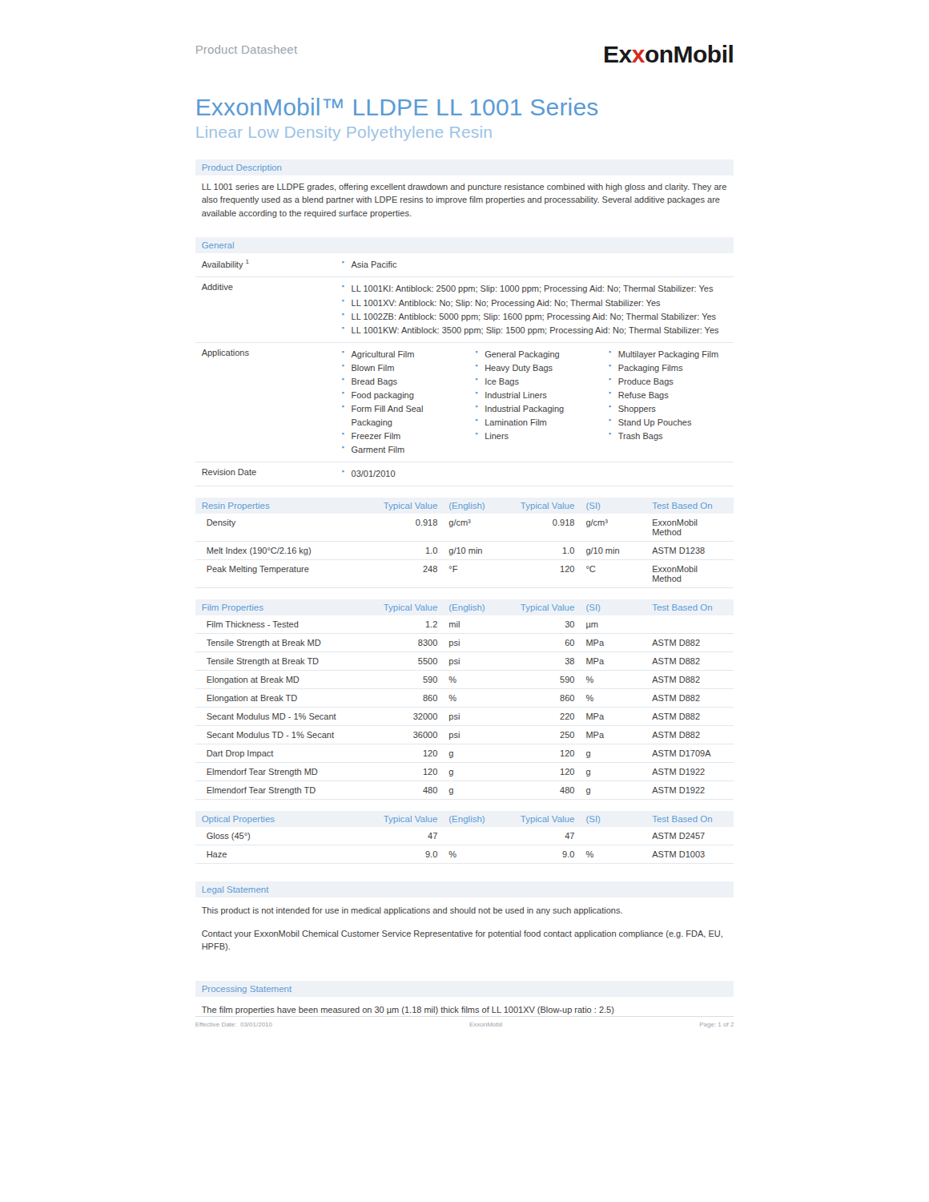Product Datasheet
ExxonMobil
ExxonMobil™ LLDPE LL 1001 Series
Linear Low Density Polyethylene Resin
Product Description
LL 1001 series are LLDPE grades, offering excellent drawdown and puncture resistance combined with high gloss and clarity. They are also frequently used as a blend partner with LDPE resins to improve film properties and processability. Several additive packages are available according to the required surface properties.
General
| Availability 1 | Asia Pacific |
| Additive | LL 1001KI: Antiblock: 2500 ppm; Slip: 1000 ppm; Processing Aid: No; Thermal Stabilizer: Yes LL 1001XV: Antiblock: No; Slip: No; Processing Aid: No; Thermal Stabilizer: Yes LL 1002ZB: Antiblock: 5000 ppm; Slip: 1600 ppm; Processing Aid: No; Thermal Stabilizer: Yes LL 1001KW: Antiblock: 3500 ppm; Slip: 1500 ppm; Processing Aid: No; Thermal Stabilizer: Yes |
| Applications | Agricultural Film Blown Film Bread Bags Food packaging Form Fill And Seal Packaging Freezer Film Garment Film General Packaging Heavy Duty Bags Ice Bags Industrial Liners Industrial Packaging Lamination Film Liners Multilayer Packaging Film Packaging Films Produce Bags Refuse Bags Shoppers Stand Up Pouches Trash Bags |
| Revision Date | 03/01/2010 |
| Resin Properties | Typical Value | (English) | Typical Value | (SI) | Test Based On |
| --- | --- | --- | --- | --- | --- |
| Density | 0.918 | g/cm³ | 0.918 | g/cm³ | ExxonMobil Method |
| Melt Index (190°C/2.16 kg) | 1.0 | g/10 min | 1.0 | g/10 min | ASTM D1238 |
| Peak Melting Temperature | 248 | °F | 120 | °C | ExxonMobil Method |
| Film Properties | Typical Value | (English) | Typical Value | (SI) | Test Based On |
| --- | --- | --- | --- | --- | --- |
| Film Thickness - Tested | 1.2 | mil | 30 | µm | |
| Tensile Strength at Break MD | 8300 | psi | 60 | MPa | ASTM D882 |
| Tensile Strength at Break TD | 5500 | psi | 38 | MPa | ASTM D882 |
| Elongation at Break MD | 590 | % | 590 | % | ASTM D882 |
| Elongation at Break TD | 860 | % | 860 | % | ASTM D882 |
| Secant Modulus MD - 1% Secant | 32000 | psi | 220 | MPa | ASTM D882 |
| Secant Modulus TD - 1% Secant | 36000 | psi | 250 | MPa | ASTM D882 |
| Dart Drop Impact | 120 | g | 120 | g | ASTM D1709A |
| Elmendorf Tear Strength MD | 120 | g | 120 | g | ASTM D1922 |
| Elmendorf Tear Strength TD | 480 | g | 480 | g | ASTM D1922 |
| Optical Properties | Typical Value | (English) | Typical Value | (SI) | Test Based On |
| --- | --- | --- | --- | --- | --- |
| Gloss (45°) | 47 | | 47 | | ASTM D2457 |
| Haze | 9.0 | % | 9.0 | % | ASTM D1003 |
Legal Statement
This product is not intended for use in medical applications and should not be used in any such applications.
Contact your ExxonMobil Chemical Customer Service Representative for potential food contact application compliance (e.g. FDA, EU, HPFB).
Processing Statement
The film properties have been measured on 30 µm (1.18 mil) thick films of LL 1001XV (Blow-up ratio : 2.5)
Effective Date: 03/01/2010
ExxonMobil
Page: 1 of 2